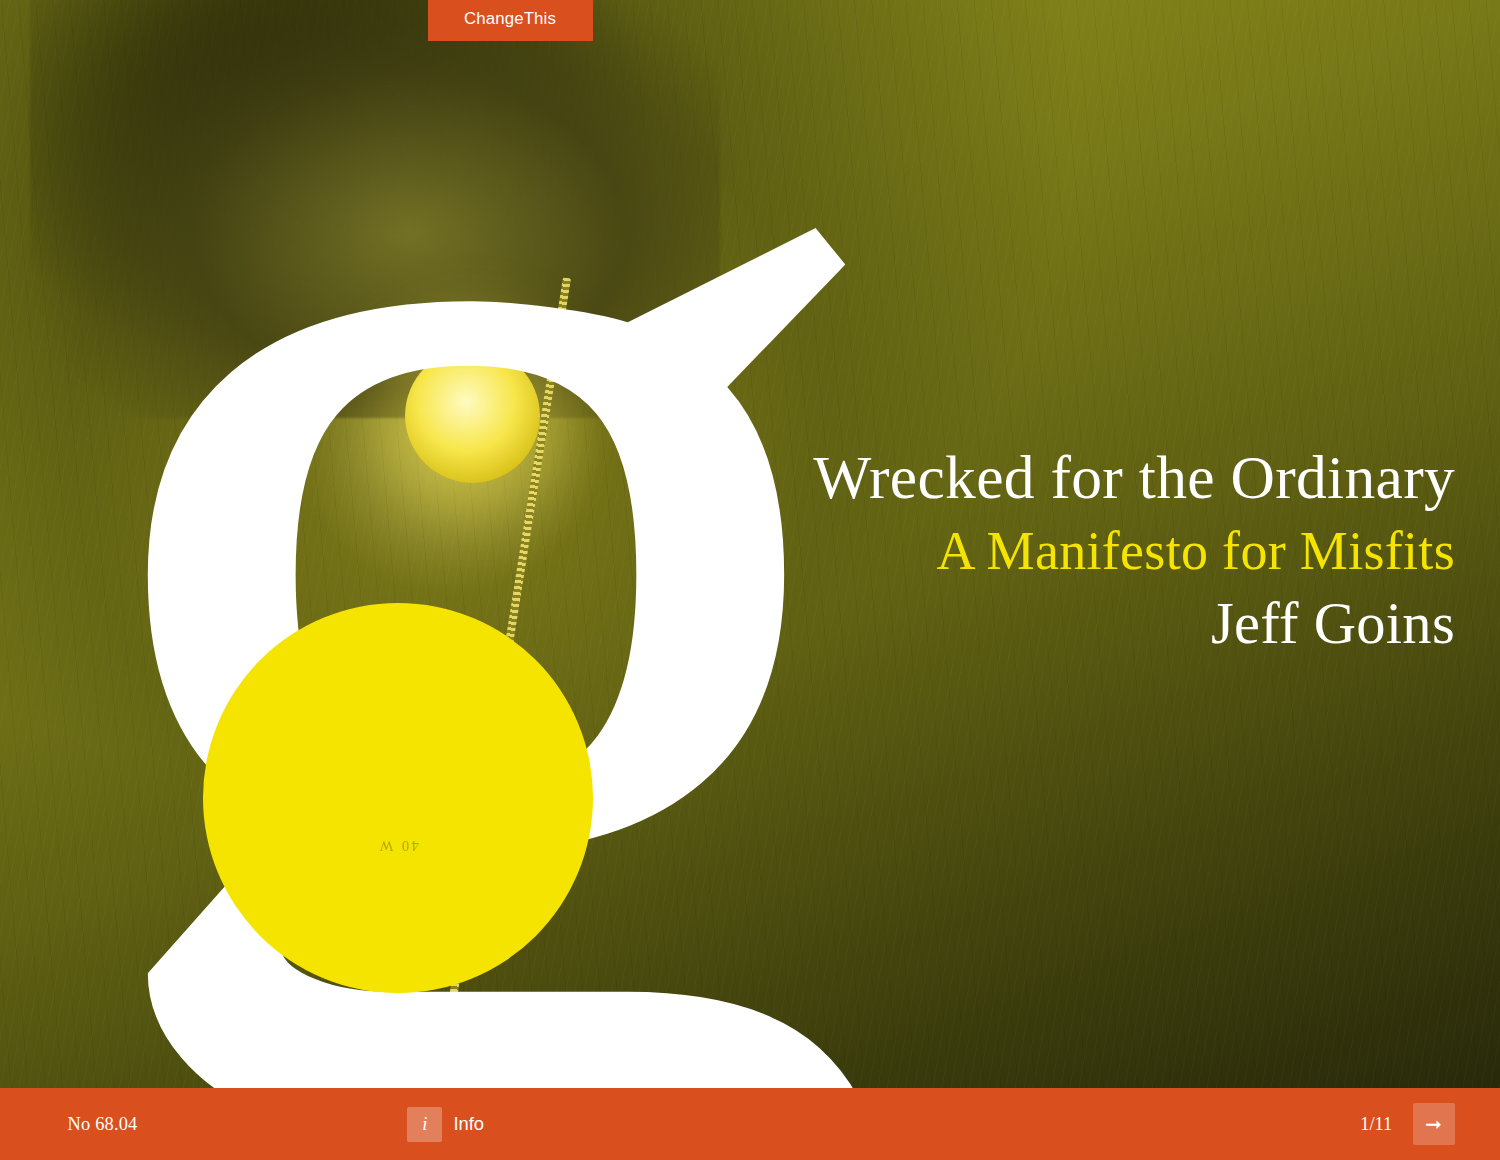g
ChangeThis
Wrecked for the Ordinary A Manifesto for Misfits Jeff Goins
No 68.04 i Info 1/11 ➞